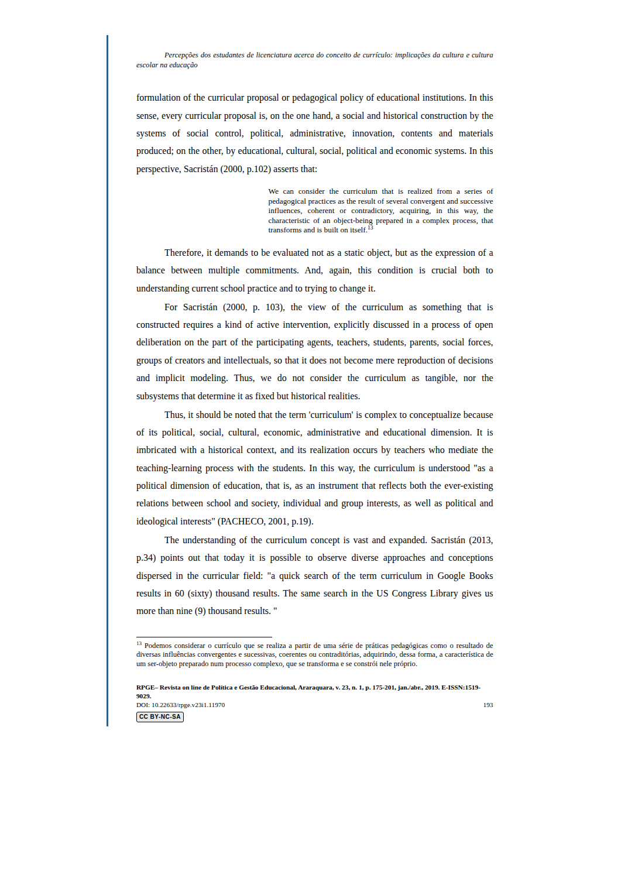Percepções dos estudantes de licenciatura acerca do conceito de currículo: implicações da cultura e cultura escolar na educação
formulation of the curricular proposal or pedagogical policy of educational institutions. In this sense, every curricular proposal is, on the one hand, a social and historical construction by the systems of social control, political, administrative, innovation, contents and materials produced; on the other, by educational, cultural, social, political and economic systems. In this perspective, Sacristán (2000, p.102) asserts that:
We can consider the curriculum that is realized from a series of pedagogical practices as the result of several convergent and successive influences, coherent or contradictory, acquiring, in this way, the characteristic of an object-being prepared in a complex process, that transforms and is built on itself.13
Therefore, it demands to be evaluated not as a static object, but as the expression of a balance between multiple commitments. And, again, this condition is crucial both to understanding current school practice and to trying to change it.
For Sacristán (2000, p. 103), the view of the curriculum as something that is constructed requires a kind of active intervention, explicitly discussed in a process of open deliberation on the part of the participating agents, teachers, students, parents, social forces, groups of creators and intellectuals, so that it does not become mere reproduction of decisions and implicit modeling. Thus, we do not consider the curriculum as tangible, nor the subsystems that determine it as fixed but historical realities.
Thus, it should be noted that the term 'curriculum' is complex to conceptualize because of its political, social, cultural, economic, administrative and educational dimension. It is imbricated with a historical context, and its realization occurs by teachers who mediate the teaching-learning process with the students. In this way, the curriculum is understood "as a political dimension of education, that is, as an instrument that reflects both the ever-existing relations between school and society, individual and group interests, as well as political and ideological interests" (PACHECO, 2001, p.19).
The understanding of the curriculum concept is vast and expanded. Sacristán (2013, p.34) points out that today it is possible to observe diverse approaches and conceptions dispersed in the curricular field: "a quick search of the term curriculum in Google Books results in 60 (sixty) thousand results. The same search in the US Congress Library gives us more than nine (9) thousand results. "
13 Podemos considerar o currículo que se realiza a partir de uma série de práticas pedagógicas como o resultado de diversas influências convergentes e sucessivas, coerentes ou contraditórias, adquirindo, dessa forma, a característica de um ser-objeto preparado num processo complexo, que se transforma e se constrói nele próprio.
RPGE– Revista on line de Política e Gestão Educacional, Araraquara, v. 23, n. 1, p. 175-201, jan./abr., 2019. E-ISSN:1519-9029.
DOI: 10.22633/rpge.v23i1.11970 193
CC BY-NC-SA